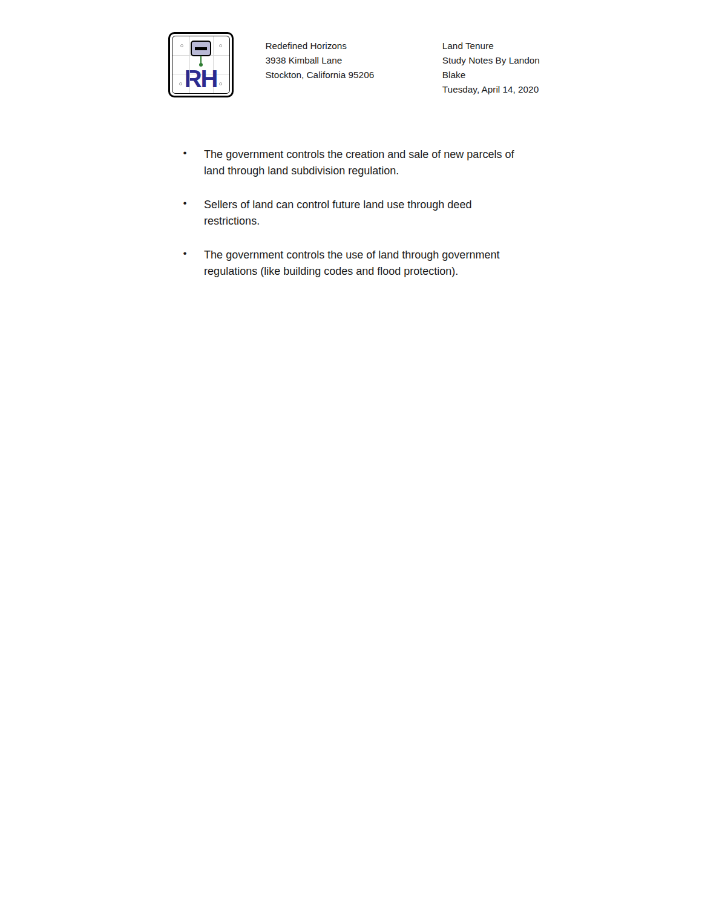RH
Redefined Horizons
3938 Kimball Lane
Stockton, California 95206
Land Tenure
Study Notes By Landon Blake
Tuesday, April 14, 2020
The government controls the creation and sale of new parcels of land through land subdivision regulation.
Sellers of land can control future land use through deed restrictions.
The government controls the use of land through government regulations (like building codes and flood protection).